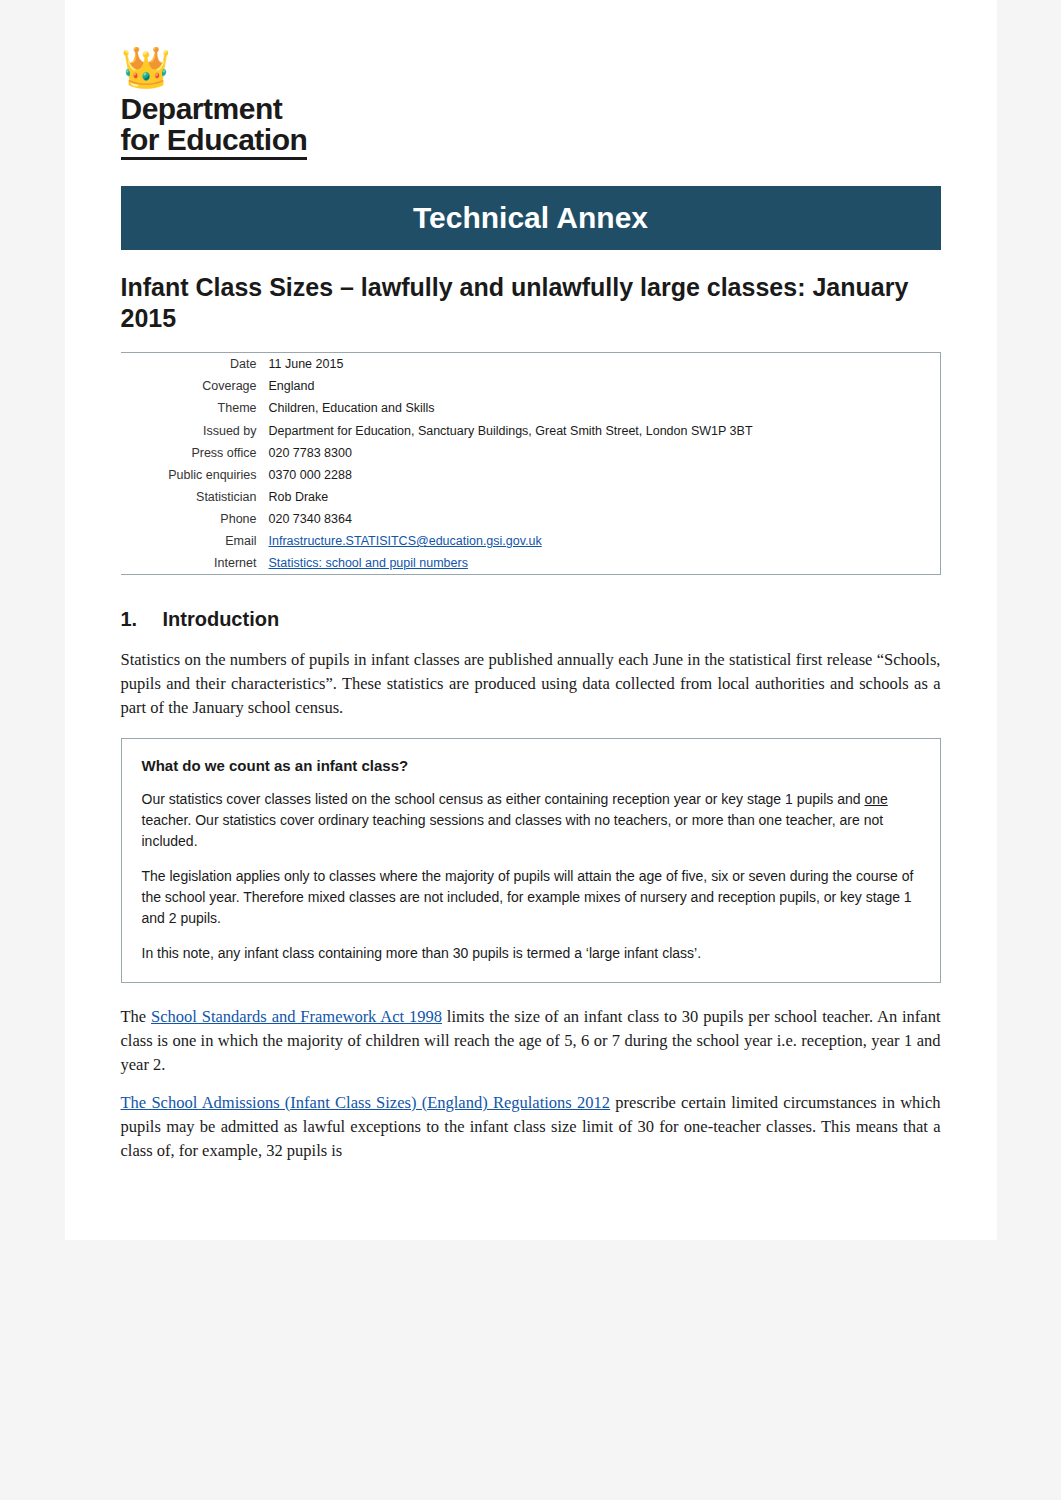👑
Department
for Education
Technical Annex
Infant Class Sizes – lawfully and unlawfully large classes: January 2015
| Date | 11 June 2015 |
| Coverage | England |
| Theme | Children, Education and Skills |
| Issued by | Department for Education, Sanctuary Buildings, Great Smith Street, London SW1P 3BT |
| Press office | 020 7783 8300 |
| Public enquiries | 0370 000 2288 |
| Statistician | Rob Drake |
| Phone | 020 7340 8364 |
| Email | Infrastructure.STATISITCS@education.gsi.gov.uk |
| Internet | Statistics: school and pupil numbers |
1. Introduction
Statistics on the numbers of pupils in infant classes are published annually each June in the statistical first release “Schools, pupils and their characteristics”. These statistics are produced using data collected from local authorities and schools as a part of the January school census.
What do we count as an infant class?
Our statistics cover classes listed on the school census as either containing reception year or key stage 1 pupils and one teacher. Our statistics cover ordinary teaching sessions and classes with no teachers, or more than one teacher, are not included.
The legislation applies only to classes where the majority of pupils will attain the age of five, six or seven during the course of the school year. Therefore mixed classes are not included, for example mixes of nursery and reception pupils, or key stage 1 and 2 pupils.
In this note, any infant class containing more than 30 pupils is termed a ‘large infant class’.
The School Standards and Framework Act 1998 limits the size of an infant class to 30 pupils per school teacher. An infant class is one in which the majority of children will reach the age of 5, 6 or 7 during the school year i.e. reception, year 1 and year 2.
The School Admissions (Infant Class Sizes) (England) Regulations 2012 prescribe certain limited circumstances in which pupils may be admitted as lawful exceptions to the infant class size limit of 30 for one-teacher classes. This means that a class of, for example, 32 pupils is